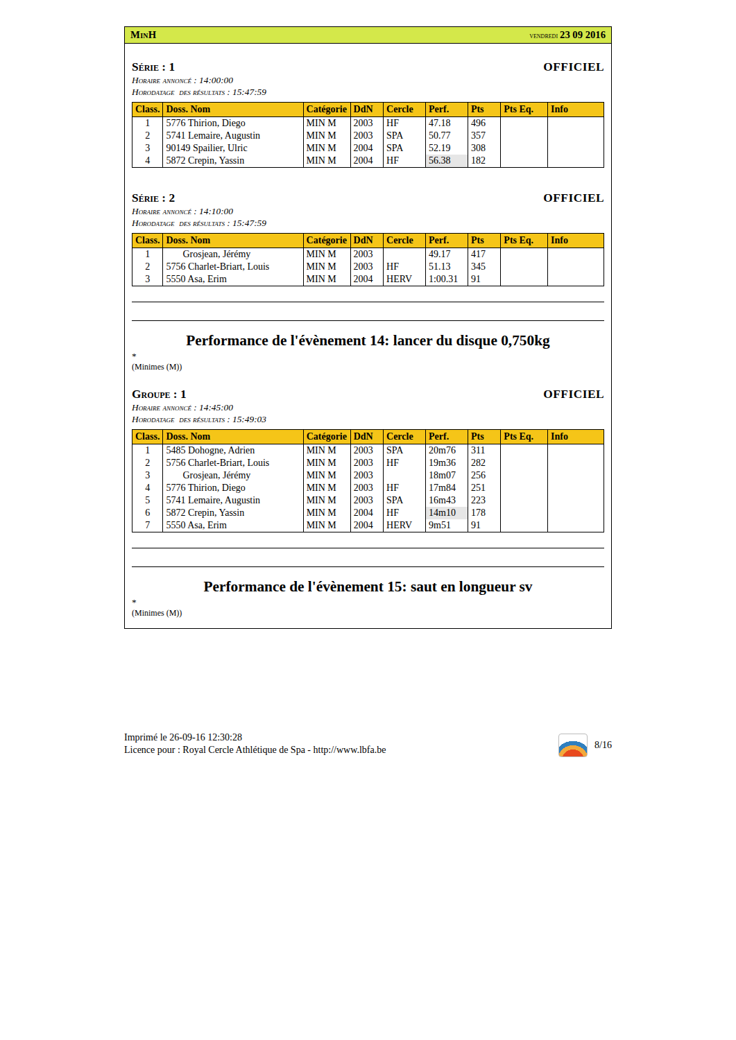MinH
vendredi 23 09 2016
Série : 1
Horaire annoncé : 14:00:00
Horodatage des résultats : 15:47:59
OFFICIEL
| Class. | Doss. Nom | Catégorie | DdN | Cercle | Perf. | Pts | Pts Eq. | Info |
| --- | --- | --- | --- | --- | --- | --- | --- | --- |
| 1 | 5776 Thirion, Diego | MIN M | 2003 | HF | 47.18 | 496 | | |
| 2 | 5741 Lemaire, Augustin | MIN M | 2003 | SPA | 50.77 | 357 | | |
| 3 | 90149 Spailier, Ulric | MIN M | 2004 | SPA | 52.19 | 308 | | |
| 4 | 5872 Crepin, Yassin | MIN M | 2004 | HF | 56.38 | 182 | | |
Série : 2
Horaire annoncé : 14:10:00
Horodatage des résultats : 15:47:59
OFFICIEL
| Class. | Doss. Nom | Catégorie | DdN | Cercle | Perf. | Pts | Pts Eq. | Info |
| --- | --- | --- | --- | --- | --- | --- | --- | --- |
| 1 | Grosjean, Jérémy | MIN M | 2003 | | 49.17 | 417 | | |
| 2 | 5756 Charlet-Briart, Louis | MIN M | 2003 | HF | 51.13 | 345 | | |
| 3 | 5550 Asa, Erim | MIN M | 2004 | HERV | 1:00.31 | 91 | | |
Performance de l'évènement 14: lancer du disque 0,750kg
*
(Minimes (M))
Groupe : 1
Horaire annoncé : 14:45:00
Horodatage des résultats : 15:49:03
OFFICIEL
| Class. | Doss. Nom | Catégorie | DdN | Cercle | Perf. | Pts | Pts Eq. | Info |
| --- | --- | --- | --- | --- | --- | --- | --- | --- |
| 1 | 5485 Dohogne, Adrien | MIN M | 2003 | SPA | 20m76 | 311 | | |
| 2 | 5756 Charlet-Briart, Louis | MIN M | 2003 | HF | 19m36 | 282 | | |
| 3 | Grosjean, Jérémy | MIN M | 2003 | | 18m07 | 256 | | |
| 4 | 5776 Thirion, Diego | MIN M | 2003 | HF | 17m84 | 251 | | |
| 5 | 5741 Lemaire, Augustin | MIN M | 2003 | SPA | 16m43 | 223 | | |
| 6 | 5872 Crepin, Yassin | MIN M | 2004 | HF | 14m10 | 178 | | |
| 7 | 5550 Asa, Erim | MIN M | 2004 | HERV | 9m51 | 91 | | |
Performance de l'évènement 15: saut en longueur sv
*
(Minimes (M))
Imprimé le 26-09-16 12:30:28
Licence pour : Royal Cercle Athlétique de Spa - http://www.lbfa.be
8/16